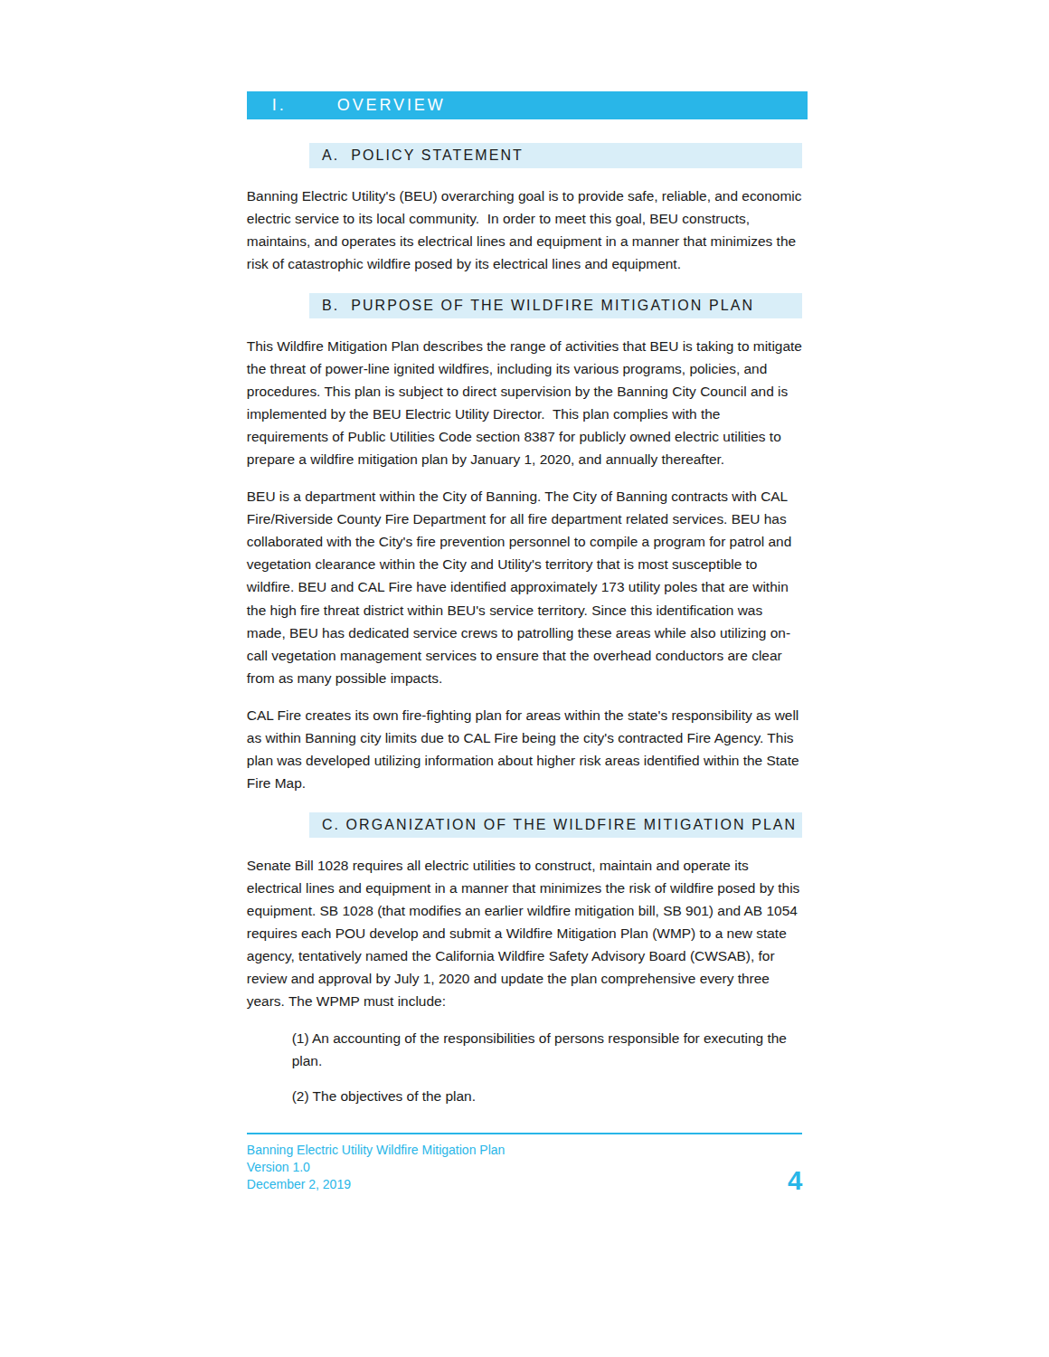I. OVERVIEW
A. POLICY STATEMENT
Banning Electric Utility's (BEU) overarching goal is to provide safe, reliable, and economic electric service to its local community. In order to meet this goal, BEU constructs, maintains, and operates its electrical lines and equipment in a manner that minimizes the risk of catastrophic wildfire posed by its electrical lines and equipment.
B. PURPOSE OF THE WILDFIRE MITIGATION PLAN
This Wildfire Mitigation Plan describes the range of activities that BEU is taking to mitigate the threat of power-line ignited wildfires, including its various programs, policies, and procedures. This plan is subject to direct supervision by the Banning City Council and is implemented by the BEU Electric Utility Director. This plan complies with the requirements of Public Utilities Code section 8387 for publicly owned electric utilities to prepare a wildfire mitigation plan by January 1, 2020, and annually thereafter.
BEU is a department within the City of Banning. The City of Banning contracts with CAL Fire/Riverside County Fire Department for all fire department related services. BEU has collaborated with the City's fire prevention personnel to compile a program for patrol and vegetation clearance within the City and Utility's territory that is most susceptible to wildfire. BEU and CAL Fire have identified approximately 173 utility poles that are within the high fire threat district within BEU's service territory. Since this identification was made, BEU has dedicated service crews to patrolling these areas while also utilizing on-call vegetation management services to ensure that the overhead conductors are clear from as many possible impacts.
CAL Fire creates its own fire-fighting plan for areas within the state's responsibility as well as within Banning city limits due to CAL Fire being the city's contracted Fire Agency. This plan was developed utilizing information about higher risk areas identified within the State Fire Map.
C. ORGANIZATION OF THE WILDFIRE MITIGATION PLAN
Senate Bill 1028 requires all electric utilities to construct, maintain and operate its electrical lines and equipment in a manner that minimizes the risk of wildfire posed by this equipment. SB 1028 (that modifies an earlier wildfire mitigation bill, SB 901) and AB 1054 requires each POU develop and submit a Wildfire Mitigation Plan (WMP) to a new state agency, tentatively named the California Wildfire Safety Advisory Board (CWSAB), for review and approval by July 1, 2020 and update the plan comprehensive every three years. The WPMP must include:
(1) An accounting of the responsibilities of persons responsible for executing the plan.
(2) The objectives of the plan.
Banning Electric Utility Wildfire Mitigation Plan
Version 1.0
December 2, 2019
4